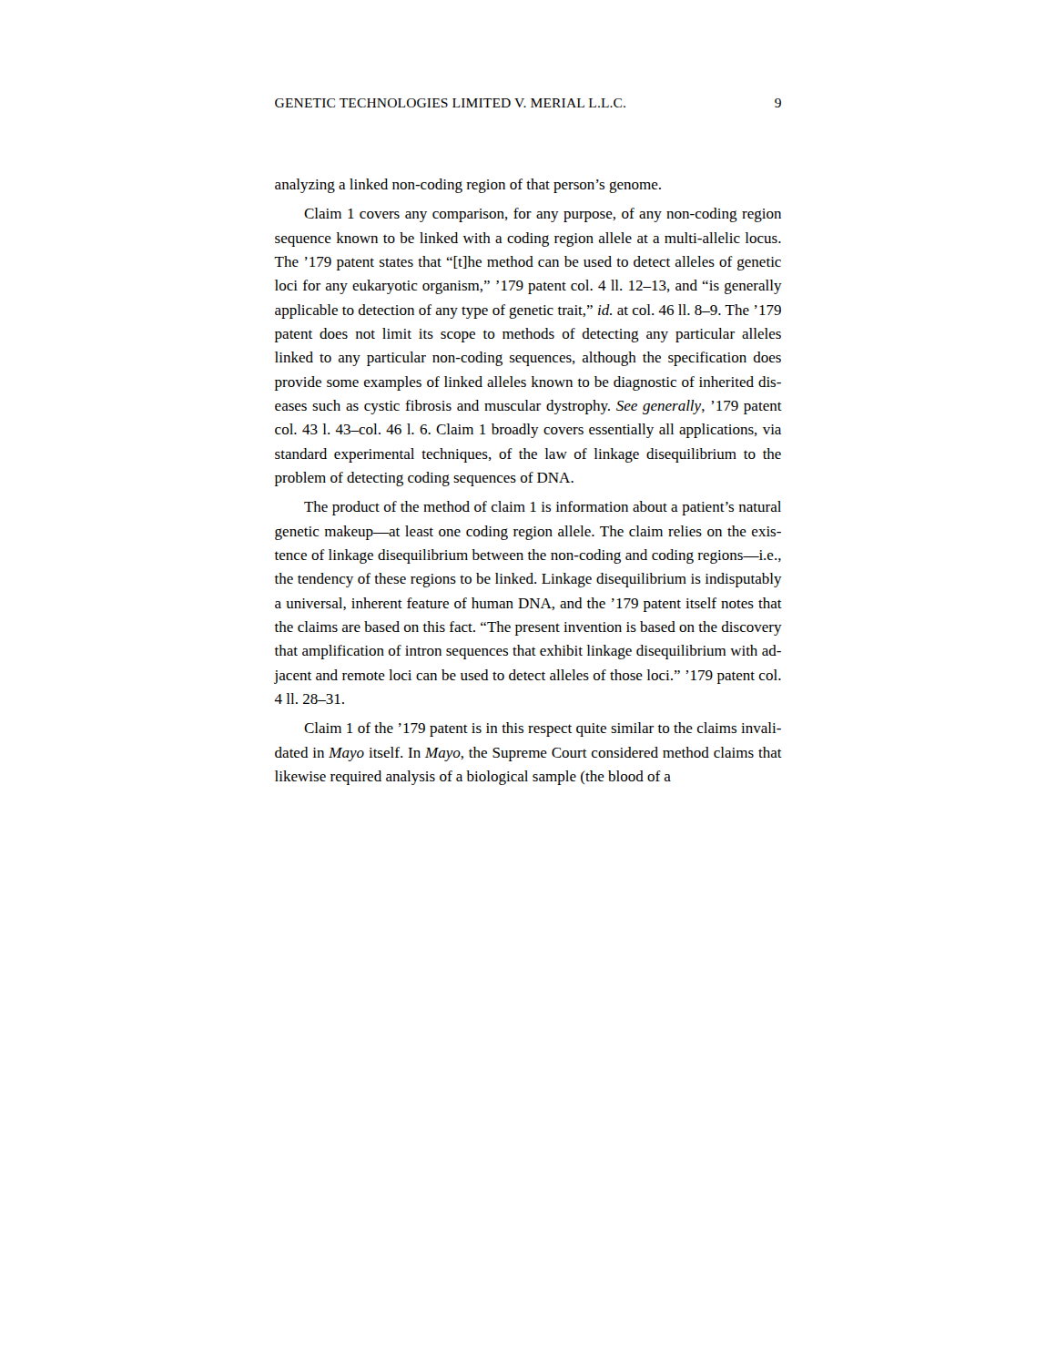Genetic Technologies Limited v. Merial L.L.C. 9
analyzing a linked non-coding region of that person’s genome.
Claim 1 covers any comparison, for any purpose, of any non-coding region sequence known to be linked with a coding region allele at a multi-allelic locus. The ’179 patent states that “[t]he method can be used to detect alleles of genetic loci for any eukaryotic organism,” ’179 patent col. 4 ll. 12–13, and “is generally applicable to detection of any type of genetic trait,” id. at col. 46 ll. 8–9. The ’179 patent does not limit its scope to methods of detecting any particular alleles linked to any particular non-coding sequences, although the specification does provide some examples of linked alleles known to be diagnostic of inherited diseases such as cystic fibrosis and muscular dystrophy. See generally, ’179 patent col. 43 l. 43–col. 46 l. 6. Claim 1 broadly covers essentially all applications, via standard experimental techniques, of the law of linkage disequilibrium to the problem of detecting coding sequences of DNA.
The product of the method of claim 1 is information about a patient’s natural genetic makeup—at least one coding region allele. The claim relies on the existence of linkage disequilibrium between the non-coding and coding regions—i.e., the tendency of these regions to be linked. Linkage disequilibrium is indisputably a universal, inherent feature of human DNA, and the ’179 patent itself notes that the claims are based on this fact. “The present invention is based on the discovery that amplification of intron sequences that exhibit linkage disequilibrium with adjacent and remote loci can be used to detect alleles of those loci.” ’179 patent col. 4 ll. 28–31.
Claim 1 of the ’179 patent is in this respect quite similar to the claims invalidated in Mayo itself. In Mayo, the Supreme Court considered method claims that likewise required analysis of a biological sample (the blood of a